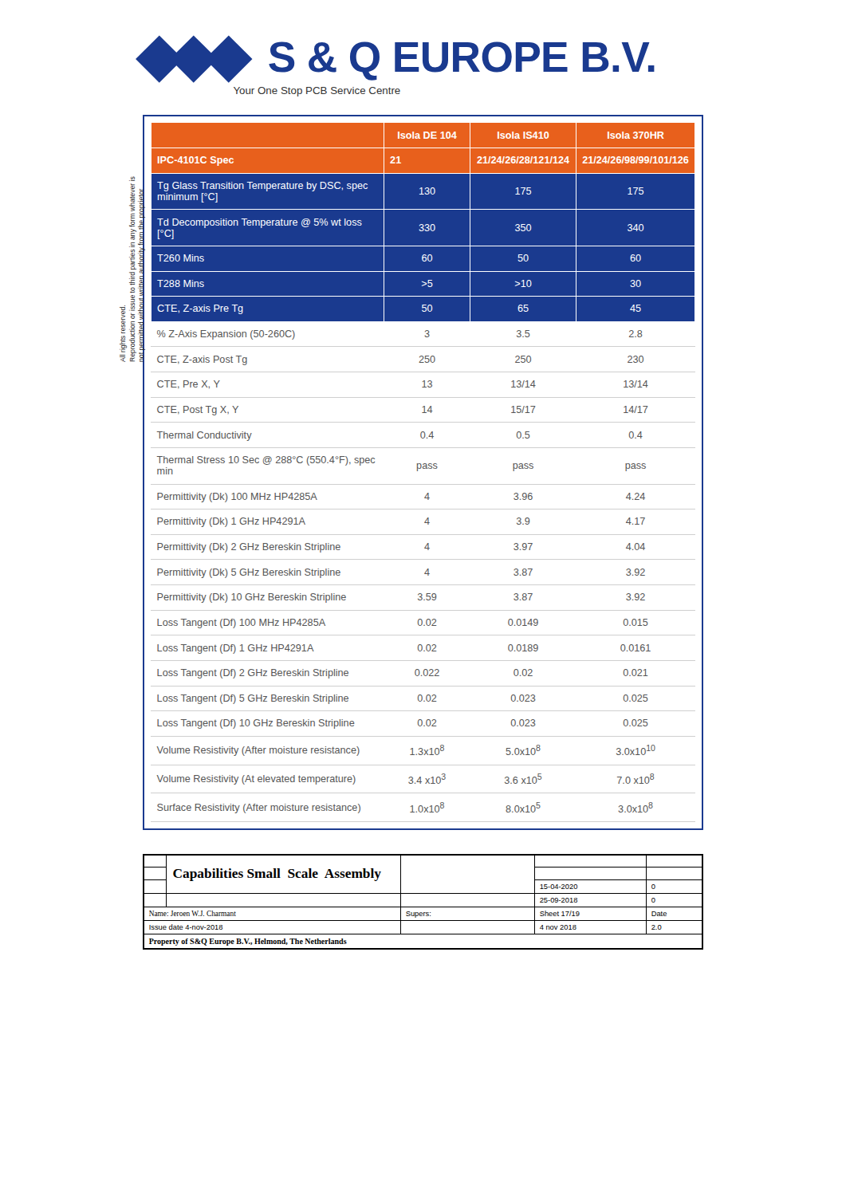S & Q EUROPE B.V.
Your One Stop PCB Service Centre
All rights reserved.
Reproduction or issue to third parties in any form whatever is
not permitted without written authority from the proprietor
| | Isola DE 104 | Isola IS410 | Isola 370HR |
| --- | --- | --- | --- |
| IPC-4101C Spec | 21 | 21/24/26/28/121/124 | 21/24/26/98/99/101/126 |
| Tg Glass Transition Temperature by DSC, spec minimum [°C] | 130 | 175 | 175 |
| Td Decomposition Temperature @ 5% wt loss [°C] | 330 | 350 | 340 |
| T260 Mins | 60 | 50 | 60 |
| T288 Mins | >5 | >10 | 30 |
| CTE, Z-axis Pre Tg | 50 | 65 | 45 |
| % Z-Axis Expansion (50-260C) | 3 | 3.5 | 2.8 |
| CTE, Z-axis Post Tg | 250 | 250 | 230 |
| CTE, Pre X, Y | 13 | 13/14 | 13/14 |
| CTE, Post Tg X, Y | 14 | 15/17 | 14/17 |
| Thermal Conductivity | 0.4 | 0.5 | 0.4 |
| Thermal Stress 10 Sec @ 288°C (550.4°F), spec min | pass | pass | pass |
| Permittivity (Dk) 100 MHz HP4285A | 4 | 3.96 | 4.24 |
| Permittivity (Dk) 1 GHz HP4291A | 4 | 3.9 | 4.17 |
| Permittivity (Dk) 2 GHz Bereskin Stripline | 4 | 3.97 | 4.04 |
| Permittivity (Dk) 5 GHz Bereskin Stripline | 4 | 3.87 | 3.92 |
| Permittivity (Dk) 10 GHz Bereskin Stripline | 3.59 | 3.87 | 3.92 |
| Loss Tangent (Df) 100 MHz HP4285A | 0.02 | 0.0149 | 0.015 |
| Loss Tangent (Df) 1 GHz HP4291A | 0.02 | 0.0189 | 0.0161 |
| Loss Tangent (Df) 2 GHz Bereskin Stripline | 0.022 | 0.02 | 0.021 |
| Loss Tangent (Df) 5 GHz Bereskin Stripline | 0.02 | 0.023 | 0.025 |
| Loss Tangent (Df) 10 GHz Bereskin Stripline | 0.02 | 0.023 | 0.025 |
| Volume Resistivity (After moisture resistance) | 1.3x10 8 | 5.0x10 8 | 3.0x10 10 |
| Volume Resistivity (At elevated temperature) | 3.4 x10 3 | 3.6 x10 5 | 7.0 x10 8 |
| Surface Resistivity (After moisture resistance) | 1.0x10 8 | 8.0x10 5 | 3.0x10 8 |
| | Capabilities Small Scale Assembly | | | |
| | 15-04-2020 | 0 |
| | | | 25-09-2018 | 0 |
| Name: Jeroen W.J. Charmant | Supers: | Sheet 17/19 | Date |
| Issue date 4-nov-2018 | | 4 nov 2018 | 2.0 |
| Property of S&Q Europe B.V., Helmond, The Netherlands |